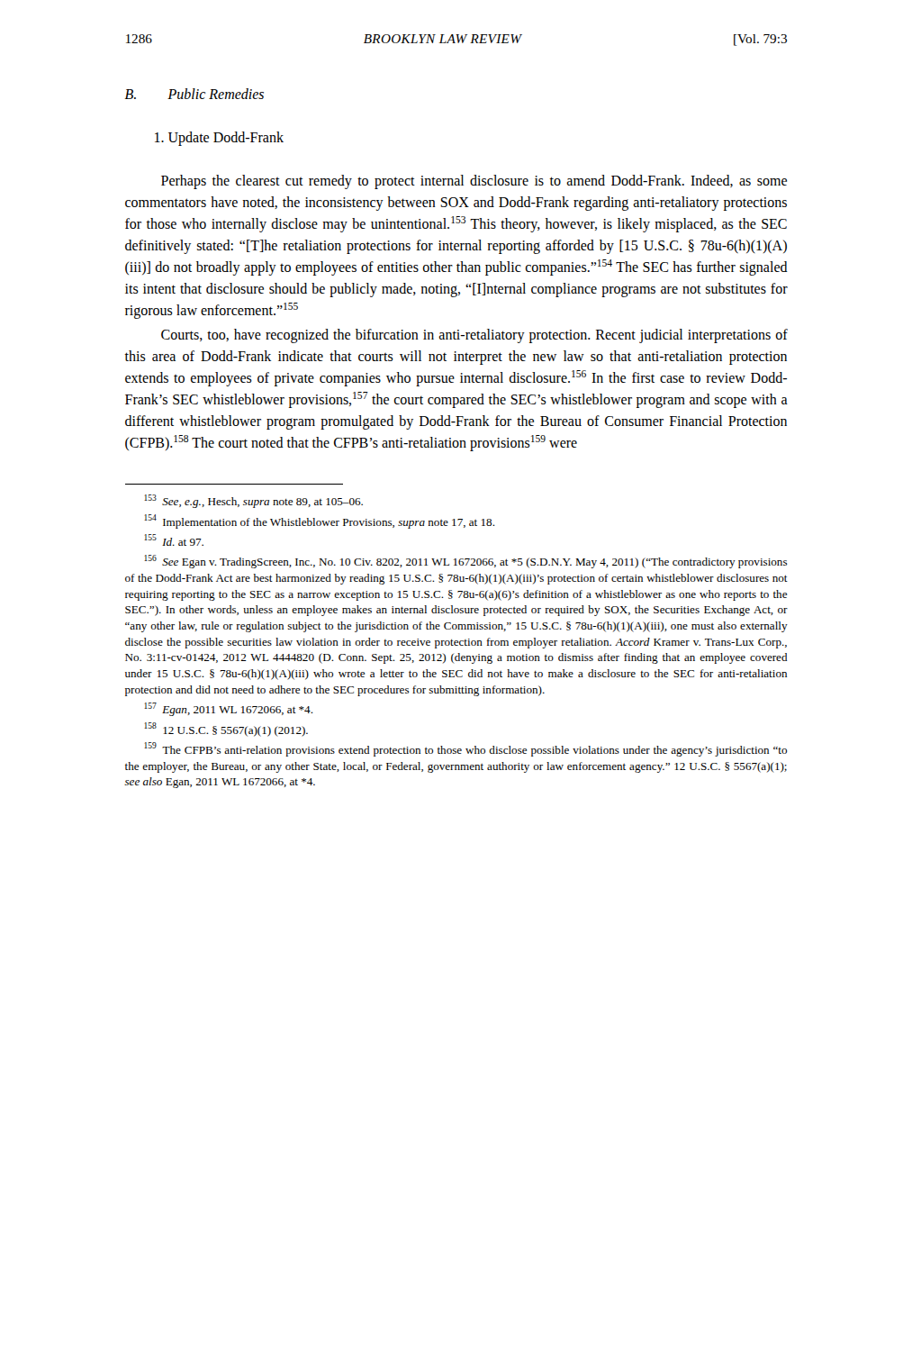1286 BROOKLYN LAW REVIEW [Vol. 79:3
B. Public Remedies
1. Update Dodd-Frank
Perhaps the clearest cut remedy to protect internal disclosure is to amend Dodd-Frank. Indeed, as some commentators have noted, the inconsistency between SOX and Dodd-Frank regarding anti-retaliatory protections for those who internally disclose may be unintentional.153 This theory, however, is likely misplaced, as the SEC definitively stated: “[T]he retaliation protections for internal reporting afforded by [15 U.S.C. § 78u-6(h)(1)(A)(iii)] do not broadly apply to employees of entities other than public companies.”154 The SEC has further signaled its intent that disclosure should be publicly made, noting, “[I]nternal compliance programs are not substitutes for rigorous law enforcement.”155
Courts, too, have recognized the bifurcation in anti-retaliatory protection. Recent judicial interpretations of this area of Dodd-Frank indicate that courts will not interpret the new law so that anti-retaliation protection extends to employees of private companies who pursue internal disclosure.156 In the first case to review Dodd-Frank’s SEC whistleblower provisions,157 the court compared the SEC’s whistleblower program and scope with a different whistleblower program promulgated by Dodd-Frank for the Bureau of Consumer Financial Protection (CFPB).158 The court noted that the CFPB’s anti-retaliation provisions159 were
153 See, e.g., Hesch, supra note 89, at 105–06.
154 Implementation of the Whistleblower Provisions, supra note 17, at 18.
155 Id. at 97.
156 See Egan v. TradingScreen, Inc., No. 10 Civ. 8202, 2011 WL 1672066, at *5 (S.D.N.Y. May 4, 2011) (“The contradictory provisions of the Dodd-Frank Act are best harmonized by reading 15 U.S.C. § 78u-6(h)(1)(A)(iii)’s protection of certain whistleblower disclosures not requiring reporting to the SEC as a narrow exception to 15 U.S.C. § 78u-6(a)(6)’s definition of a whistleblower as one who reports to the SEC.”). In other words, unless an employee makes an internal disclosure protected or required by SOX, the Securities Exchange Act, or “any other law, rule or regulation subject to the jurisdiction of the Commission,” 15 U.S.C. § 78u-6(h)(1)(A)(iii), one must also externally disclose the possible securities law violation in order to receive protection from employer retaliation. Accord Kramer v. Trans-Lux Corp., No. 3:11-cv-01424, 2012 WL 4444820 (D. Conn. Sept. 25, 2012) (denying a motion to dismiss after finding that an employee covered under 15 U.S.C. § 78u-6(h)(1)(A)(iii) who wrote a letter to the SEC did not have to make a disclosure to the SEC for anti-retaliation protection and did not need to adhere to the SEC procedures for submitting information).
157 Egan, 2011 WL 1672066, at *4.
158 12 U.S.C. § 5567(a)(1) (2012).
159 The CFPB’s anti-relation provisions extend protection to those who disclose possible violations under the agency’s jurisdiction “to the employer, the Bureau, or any other State, local, or Federal, government authority or law enforcement agency.” 12 U.S.C. § 5567(a)(1); see also Egan, 2011 WL 1672066, at *4.